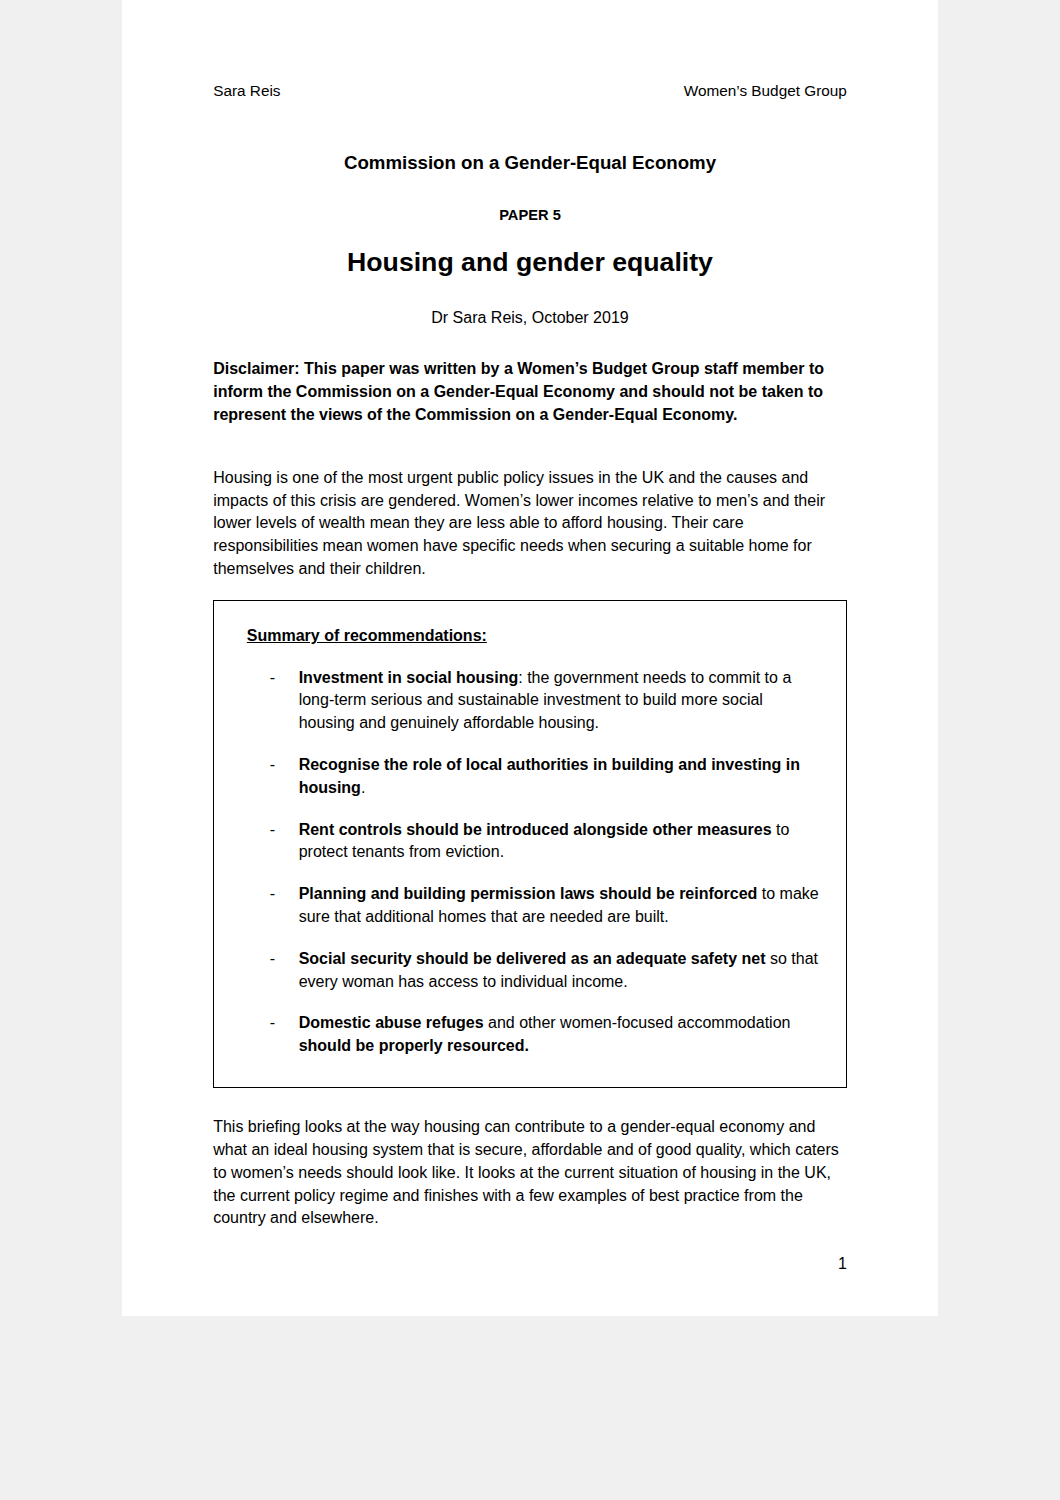Sara Reis Women’s Budget Group
Commission on a Gender-Equal Economy
PAPER 5
Housing and gender equality
Dr Sara Reis, October 2019
Disclaimer: This paper was written by a Women’s Budget Group staff member to inform the Commission on a Gender-Equal Economy and should not be taken to represent the views of the Commission on a Gender-Equal Economy.
Housing is one of the most urgent public policy issues in the UK and the causes and impacts of this crisis are gendered. Women’s lower incomes relative to men’s and their lower levels of wealth mean they are less able to afford housing. Their care responsibilities mean women have specific needs when securing a suitable home for themselves and their children.
Summary of recommendations:
Investment in social housing: the government needs to commit to a long-term serious and sustainable investment to build more social housing and genuinely affordable housing.
Recognise the role of local authorities in building and investing in housing.
Rent controls should be introduced alongside other measures to protect tenants from eviction.
Planning and building permission laws should be reinforced to make sure that additional homes that are needed are built.
Social security should be delivered as an adequate safety net so that every woman has access to individual income.
Domestic abuse refuges and other women-focused accommodation should be properly resourced.
This briefing looks at the way housing can contribute to a gender-equal economy and what an ideal housing system that is secure, affordable and of good quality, which caters to women’s needs should look like. It looks at the current situation of housing in the UK, the current policy regime and finishes with a few examples of best practice from the country and elsewhere.
1